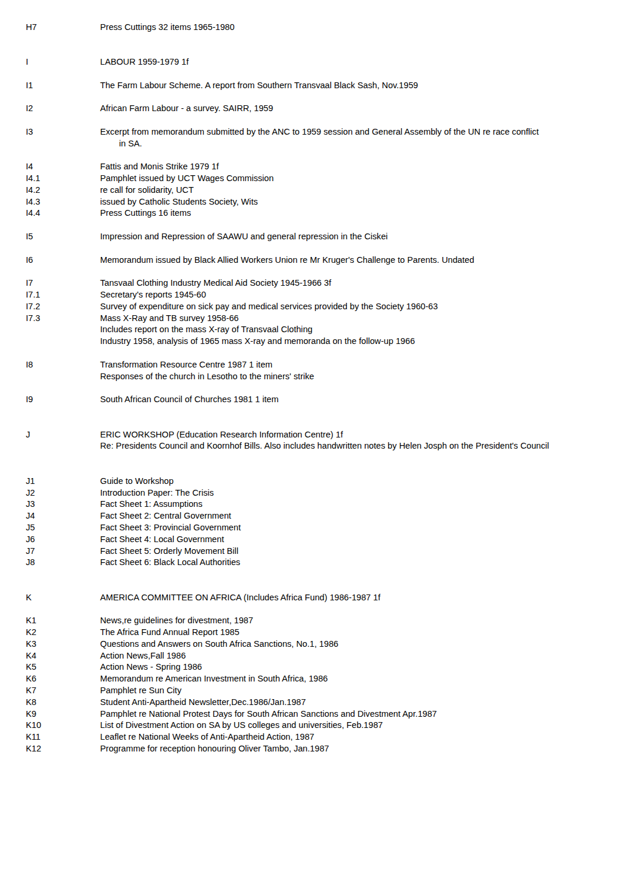| H7 | Press Cuttings 32 items 1965-1980 |
| I | LABOUR 1959-1979 1f |
| I1 | The Farm Labour Scheme. A report from Southern Transvaal Black Sash, Nov.1959 |
| I2 | African Farm Labour - a survey. SAIRR, 1959 |
| I3 | Excerpt from memorandum submitted by the ANC to 1959 session and General Assembly of the UN re race conflict in SA. |
| I4 | Fattis and Monis Strike 1979 1f |
| I4.1 | Pamphlet issued by UCT Wages Commission |
| I4.2 | re call for solidarity, UCT |
| I4.3 | issued by Catholic Students Society, Wits |
| I4.4 | Press Cuttings 16 items |
| I5 | Impression and Repression of SAAWU and general repression in the Ciskei |
| I6 | Memorandum issued by Black Allied Workers Union re Mr Kruger's Challenge to Parents. Undated |
| I7 | Tansvaal Clothing Industry Medical Aid Society 1945-1966 3f |
| I7.1 | Secretary's reports 1945-60 |
| I7.2 | Survey of expenditure on sick pay and medical services provided by the Society 1960-63 |
| I7.3 | Mass X-Ray and TB survey 1958-66 Includes report on the mass X-ray of Transvaal Clothing Industry 1958, analysis of 1965 mass X-ray and memoranda on the follow-up 1966 |
| I8 | Transformation Resource Centre 1987 1 item Responses of the church in Lesotho to the miners' strike |
| I9 | South African Council of Churches 1981 1 item |
| J | ERIC WORKSHOP (Education Research Information Centre) 1f Re: Presidents Council and Koornhof Bills. Also includes handwritten notes by Helen Josph on the President's Council |
| J1 | Guide to Workshop |
| J2 | Introduction Paper: The Crisis |
| J3 | Fact Sheet 1: Assumptions |
| J4 | Fact Sheet 2: Central Government |
| J5 | Fact Sheet 3: Provincial Government |
| J6 | Fact Sheet 4: Local Government |
| J7 | Fact Sheet 5: Orderly Movement Bill |
| J8 | Fact Sheet 6: Black Local Authorities |
| K | AMERICA COMMITTEE ON AFRICA (Includes Africa Fund) 1986-1987 1f |
| K1 | News,re guidelines for divestment, 1987 |
| K2 | The Africa Fund Annual Report 1985 |
| K3 | Questions and Answers on South Africa Sanctions, No.1, 1986 |
| K4 | Action News,Fall 1986 |
| K5 | Action News - Spring 1986 |
| K6 | Memorandum re American Investment in South Africa, 1986 |
| K7 | Pamphlet re Sun City |
| K8 | Student Anti-Apartheid Newsletter,Dec.1986/Jan.1987 |
| K9 | Pamphlet re National Protest Days for South African Sanctions and Divestment Apr.1987 |
| K10 | List of Divestment Action on SA by US colleges and universities, Feb.1987 |
| K11 | Leaflet re National Weeks of Anti-Apartheid Action, 1987 |
| K12 | Programme for reception honouring Oliver Tambo, Jan.1987 |